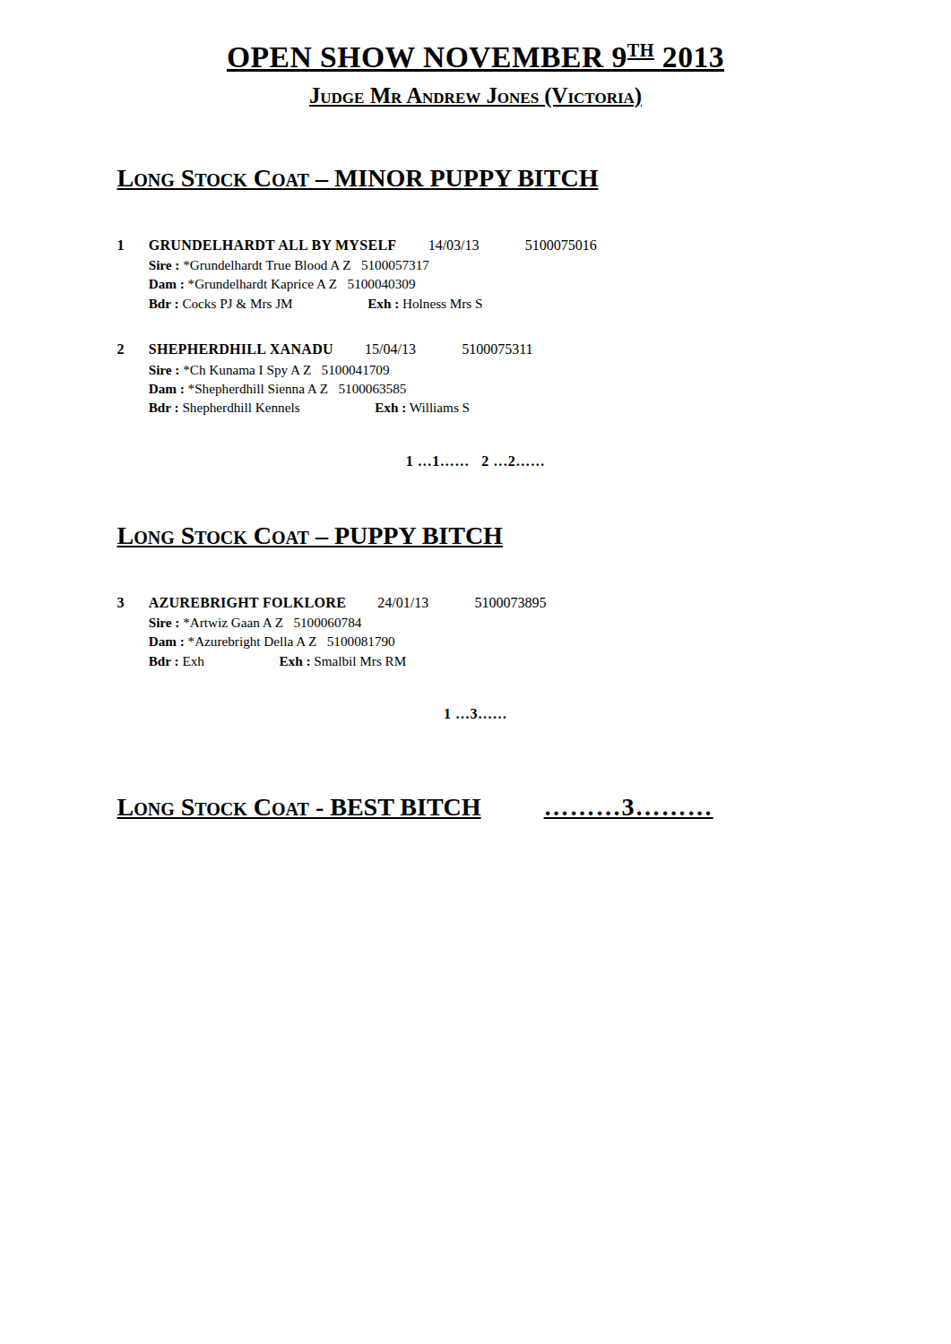OPEN SHOW NOVEMBER 9TH 2013
Judge Mr Andrew Jones (Victoria)
Long Stock Coat – MINOR PUPPY BITCH
1
GRUNDELHARDT ALL BY MYSELF 14/03/135100075016
Sire : *Grundelhardt True Blood A Z 5100057317
Dam : *Grundelhardt Kaprice A Z 5100040309
Bdr : Cocks PJ & Mrs JMExh : Holness Mrs S
2
SHEPHERDHILL XANADU 15/04/135100075311
Sire : *Ch Kunama I Spy A Z 5100041709
Dam : *Shepherdhill Sienna A Z 5100063585
Bdr : Shepherdhill KennelsExh : Williams S
1 …1…… 2 …2……
Long Stock Coat – PUPPY BITCH
3
AZUREBRIGHT FOLKLORE 24/01/135100073895
Sire : *Artwiz Gaan A Z 5100060784
Dam : *Azurebright Della A Z 5100081790
Bdr : ExhExh : Smalbil Mrs RM
1 …3……
Long Stock Coat - BEST BITCH………3………